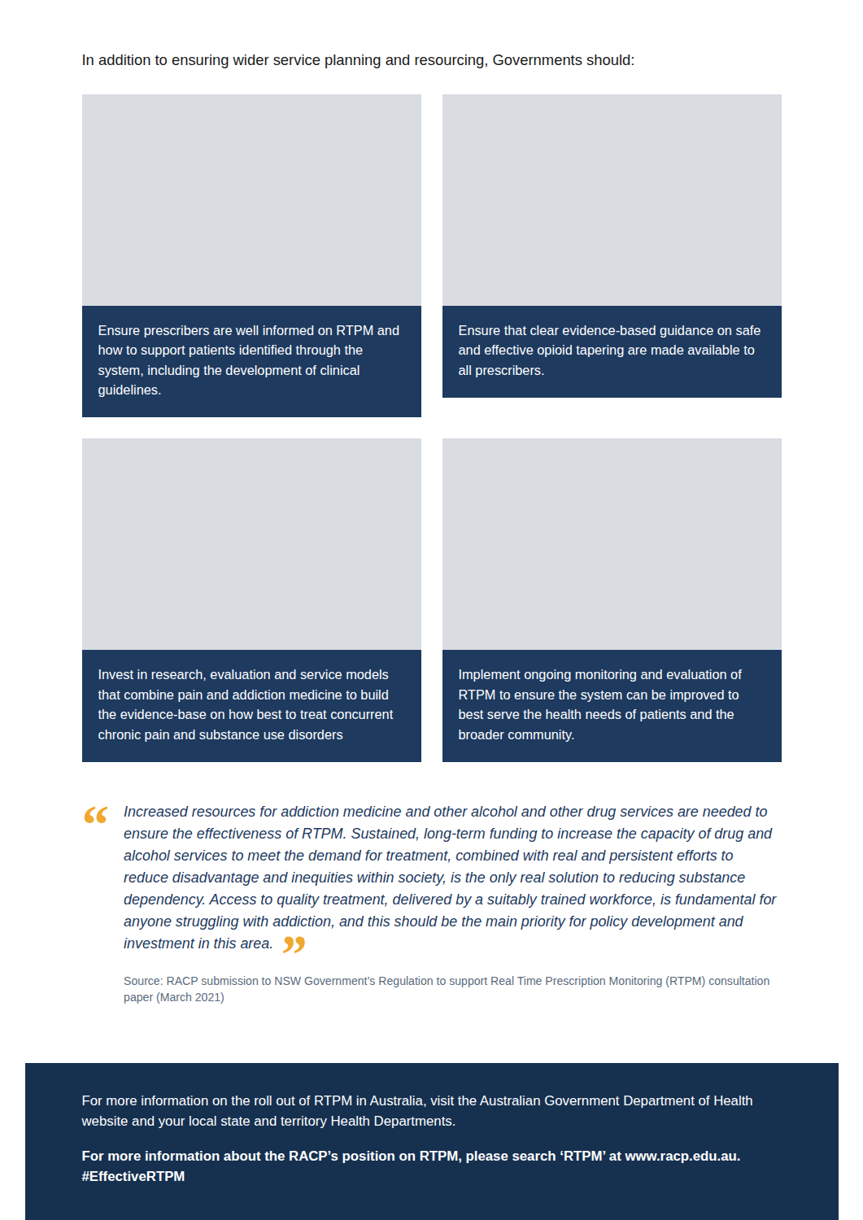In addition to ensuring wider service planning and resourcing, Governments should:
Ensure prescribers are well informed on RTPM and how to support patients identified through the system, including the development of clinical guidelines.
Ensure that clear evidence-based guidance on safe and effective opioid tapering are made available to all prescribers.
Invest in research, evaluation and service models that combine pain and addiction medicine to build the evidence-base on how best to treat concurrent chronic pain and substance use disorders
Implement ongoing monitoring and evaluation of RTPM to ensure the system can be improved to best serve the health needs of patients and the broader community.
“
Increased resources for addiction medicine and other alcohol and other drug services are needed to ensure the effectiveness of RTPM. Sustained, long-term funding to increase the capacity of drug and alcohol services to meet the demand for treatment, combined with real and persistent efforts to reduce disadvantage and inequities within society, is the only real solution to reducing substance dependency. Access to quality treatment, delivered by a suitably trained workforce, is fundamental for anyone struggling with addiction, and this should be the main priority for policy development and investment in this area.”
Source: RACP submission to NSW Government’s Regulation to support Real Time Prescription Monitoring (RTPM) consultation paper (March 2021)
For more information on the roll out of RTPM in Australia, visit the Australian Government Department of Health website and your local state and territory Health Departments.
For more information about the RACP’s position on RTPM, please search ‘RTPM’ at www.racp.edu.au. #EffectiveRTPM